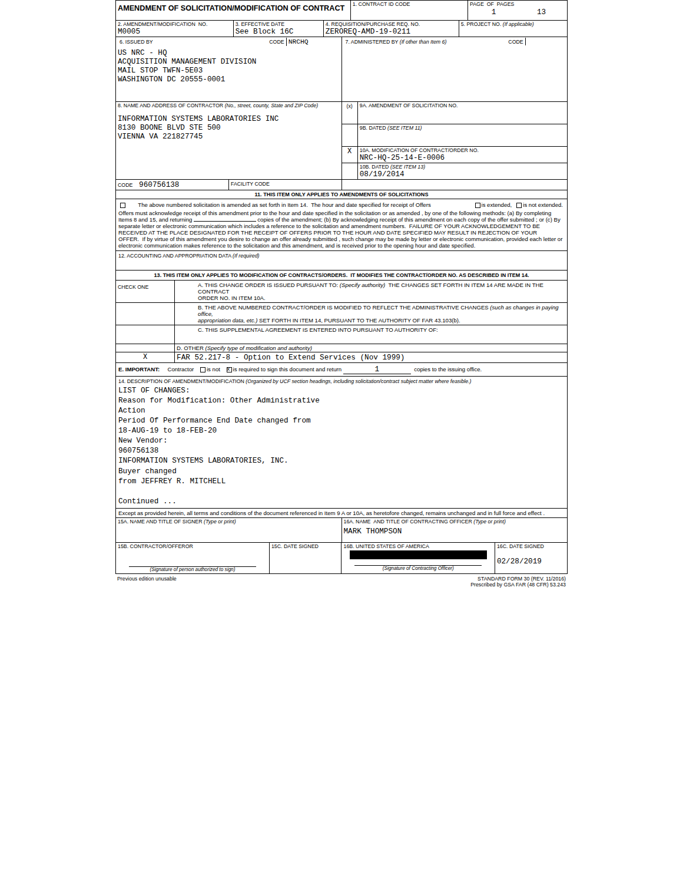| AMENDMENT OF SOLICITATION/MODIFICATION OF CONTRACT | 1. CONTRACT ID CODE | PAGE OF PAGES / 1 / 13 / |
| 2. AMENDMENT/MODIFICATION NO. M0005 | 3. EFFECTIVE DATE See Block 16C | 4. REQUISITION/PURCHASE REQ. NO. ZEROREQ-AMD-19-0211 | 5. PROJECT NO. (If applicable) |
| / 6. ISSUED BY / CODE / NRCHQ / US NRC - HQ ACQUISITION MANAGEMENT DIVISION MAIL STOP TWFN-5E03 WASHINGTON DC 20555-0001 | / 7. ADMINISTERED BY (If other than Item 6) / CODE / / |
| 8. NAME AND ADDRESS OF CONTRACTOR (No., street, county, State and ZIP Code) INFORMATION SYSTEMS LABORATORIES INC 8130 BOONE BLVD STE 500 VIENNA VA 221827745 | / (x) / 9A. AMENDMENT OF SOLICITATION NO. / / / 9B. DATED (SEE ITEM 11) / / X / 10A. MODIFICATION OF CONTRACT/ORDER NO. NRC-HQ-25-14-E-0006 / / / 10B. DATED (SEE ITEM 13) 08/19/2014 / |
| CODE 960756138 | FACILITY CODE | |
11. THIS ITEM ONLY APPLIES TO AMENDMENTS OF SOLICITATIONS
| | The above numbered solicitation is amended as set forth in Item 14. The hour and date specified for receipt of Offers is extended, is not extended. |
Offers must acknowledge receipt of this amendment prior to the hour and date specified in the solicitation or as amended , by one of the following methods: (a) By completing Items 8 and 15, and returning copies of the amendment; (b) By acknowledging receipt of this amendment on each copy of the offer submitted ; or (c) By separate letter or electronic communication which includes a reference to the solicitation and amendment numbers. FAILURE OF YOUR ACKNOWLEDGEMENT TO BE RECEIVED AT THE PLACE DESIGNATED FOR THE RECEIPT OF OFFERS PRIOR TO THE HOUR AND DATE SPECIFIED MAY RESULT IN REJECTION OF YOUR OFFER. If by virtue of this amendment you desire to change an offer already submitted , such change may be made by letter or electronic communication, provided each letter or electronic communication makes reference to the solicitation and this amendment, and is received prior to the opening hour and date specified.
12. ACCOUNTING AND APPROPRIATION DATA (If required)
13. THIS ITEM ONLY APPLIES TO MODIFICATION OF CONTRACTS/ORDERS. IT MODIFIES THE CONTRACT/ORDER NO. AS DESCRIBED IN ITEM 14.
| CHECK ONE | / / A. THIS CHANGE ORDER IS ISSUED PURSUANT TO: (Specify authority) THE CHANGES SET FORTH IN ITEM 14 ARE MADE IN THE CONTRACT ORDER NO. IN ITEM 10A. / |
| | / / B. THE ABOVE NUMBERED CONTRACT/ORDER IS MODIFIED TO REFLECT THE ADMINISTRATIVE CHANGES (such as changes in paying office, appropriation data, etc.) SET FORTH IN ITEM 14, PURSUANT TO THE AUTHORITY OF FAR 43.103(b). / |
| | / / C. THIS SUPPLEMENTAL AGREEMENT IS ENTERED INTO PURSUANT TO AUTHORITY OF: / |
| | D. OTHER (Specify type of modification and authority) |
| X | FAR 52.217-8 - Option to Extend Services (Nov 1999) |
| E. IMPORTANT: Contractor is not x is required to sign this document and return 1 copies to the issuing office. |
14. DESCRIPTION OF AMENDMENT/MODIFICATION (Organized by UCF section headings, including solicitation/contract subject matter where feasible.)
LIST OF CHANGES:
Reason for Modification: Other Administrative
Action
Period Of Performance End Date changed from
18-AUG-19 to 18-FEB-20
New Vendor:
960756138
INFORMATION SYSTEMS LABORATORIES, INC.
Buyer changed
from JEFFREY R. MITCHELL
Continued ...
Except as provided herein, all terms and conditions of the document referenced in Item 9 A or 10A, as heretofore changed, remains unchanged and in full force and effect .
| 15A. NAME AND TITLE OF SIGNER (Type or print) | 16A. NAME AND TITLE OF CONTRACTING OFFICER (Type or print) MARK THOMPSON |
| 15B. CONTRACTOR/OFFEROR (Signature of person authorized to sign) | 15C. DATE SIGNED | 16B. UNITED STATES OF AMERICA (Signature of Contracting Officer) | 16C. DATE SIGNED 02/28/2019 |
| Previous edition unusable | STANDARD FORM 30 (REV. 11/2016) Prescribed by GSA FAR (48 CFR) 53.243 |